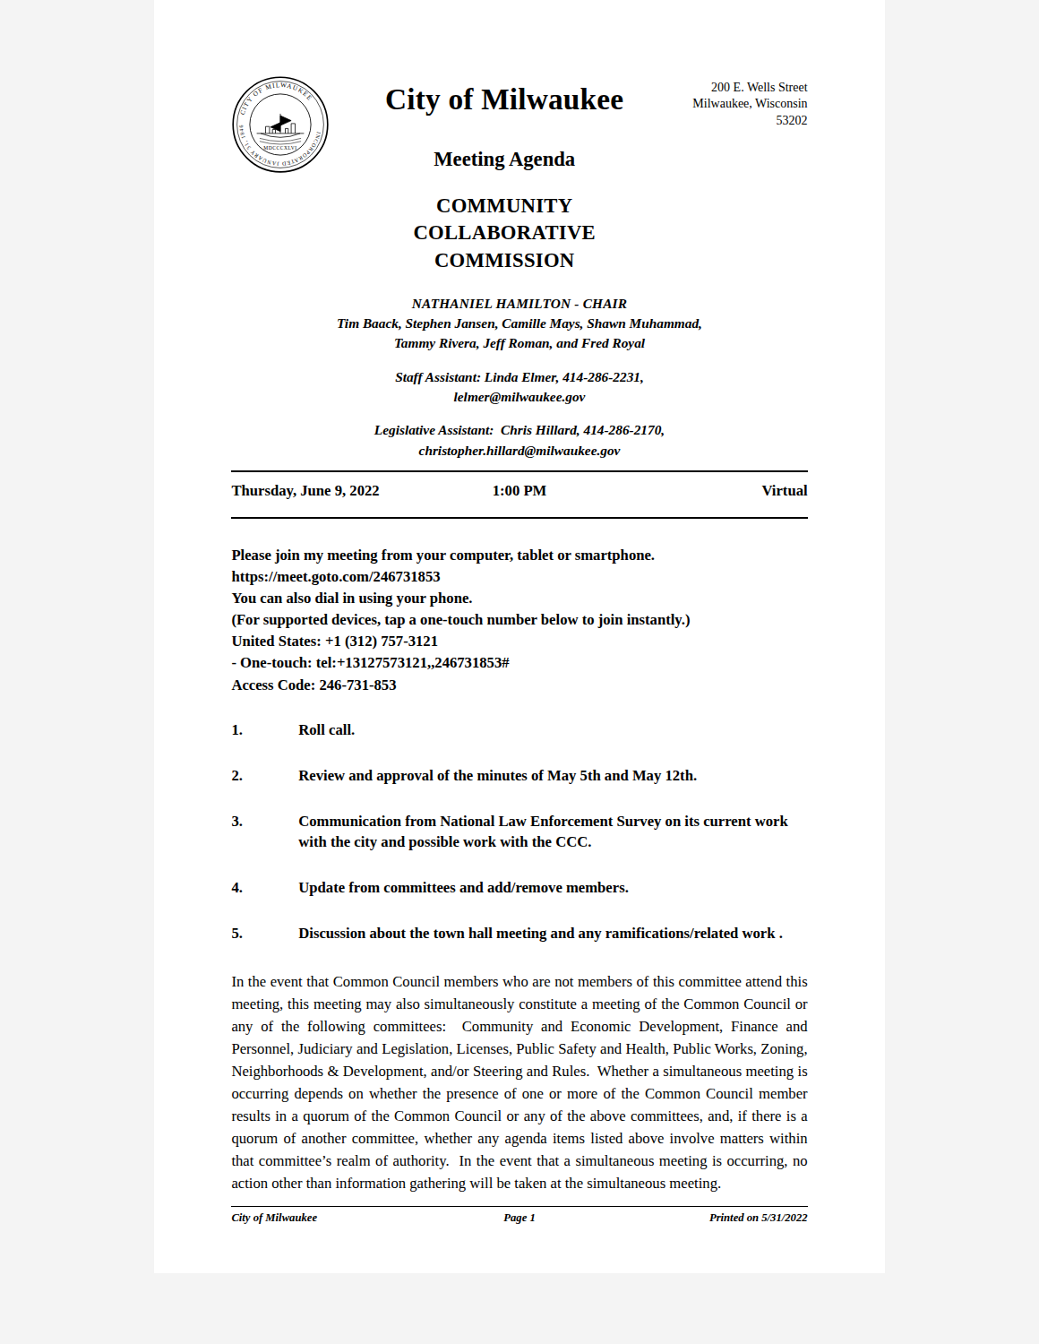CITY OF MILWAUKEE INCORPORATED JANUARY 31, 1846 MDCCCXLVI
City of Milwaukee
Meeting Agenda
COMMUNITY COLLABORATIVE COMMISSION
200 E. Wells Street
Milwaukee, Wisconsin
53202
NATHANIEL HAMILTON - CHAIR
Tim Baack, Stephen Jansen, Camille Mays, Shawn Muhammad,
Tammy Rivera, Jeff Roman, and Fred Royal
Staff Assistant: Linda Elmer, 414-286-2231,
lelmer@milwaukee.gov
Legislative Assistant: Chris Hillard, 414-286-2170,
christopher.hillard@milwaukee.gov
Thursday, June 9, 2022
1:00 PM
Virtual
Please join my meeting from your computer, tablet or smartphone.
https://meet.goto.com/246731853
You can also dial in using your phone.
(For supported devices, tap a one-touch number below to join instantly.)
United States: +1 (312) 757-3121
- One-touch: tel:+13127573121,,246731853#
Access Code: 246-731-853
1. Roll call.
2. Review and approval of the minutes of May 5th and May 12th.
3. Communication from National Law Enforcement Survey on its current work with the city and possible work with the CCC.
4. Update from committees and add/remove members.
5. Discussion about the town hall meeting and any ramifications/related work .
In the event that Common Council members who are not members of this committee attend this meeting, this meeting may also simultaneously constitute a meeting of the Common Council or any of the following committees: Community and Economic Development, Finance and Personnel, Judiciary and Legislation, Licenses, Public Safety and Health, Public Works, Zoning, Neighborhoods & Development, and/or Steering and Rules. Whether a simultaneous meeting is occurring depends on whether the presence of one or more of the Common Council member results in a quorum of the Common Council or any of the above committees, and, if there is a quorum of another committee, whether any agenda items listed above involve matters within that committee’s realm of authority. In the event that a simultaneous meeting is occurring, no action other than information gathering will be taken at the simultaneous meeting.
City of Milwaukee
Page 1
Printed on 5/31/2022